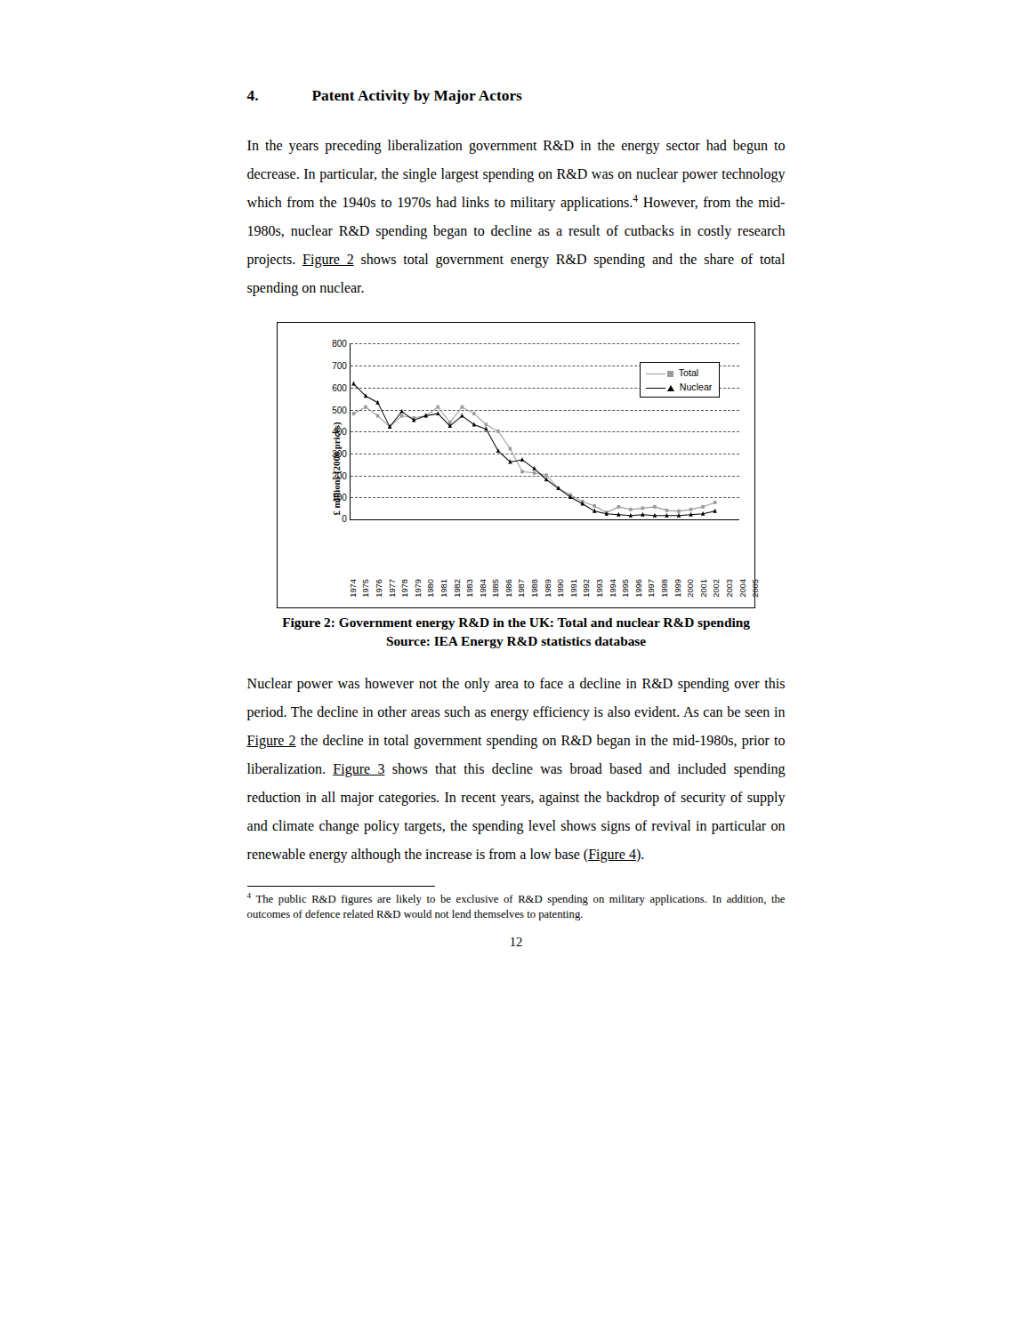4. Patent Activity by Major Actors
In the years preceding liberalization government R&D in the energy sector had begun to decrease. In particular, the single largest spending on R&D was on nuclear power technology which from the 1940s to 1970s had links to military applications.4 However, from the mid-1980s, nuclear R&D spending began to decline as a result of cutbacks in costly research projects. Figure 2 shows total government energy R&D spending and the share of total spending on nuclear.
£ millions (2006 prices)
Total
Nuclear
800
700
600
500
400
300
200
100
0
1974 1975 1976 1977 1978 1979 1980 1981 1982 1983 1984 1985 1986 1987 1988 1989 1990 1991 1992 1993 1994 1995 1996 1997 1998 1999 2000 2001 2002 2003 2004 2005
Figure 2: Government energy R&D in the UK: Total and nuclear R&D spending
Source: IEA Energy R&D statistics database
Nuclear power was however not the only area to face a decline in R&D spending over this period. The decline in other areas such as energy efficiency is also evident. As can be seen in Figure 2 the decline in total government spending on R&D began in the mid-1980s, prior to liberalization. Figure 3 shows that this decline was broad based and included spending reduction in all major categories. In recent years, against the backdrop of security of supply and climate change policy targets, the spending level shows signs of revival in particular on renewable energy although the increase is from a low base (Figure 4).
4 The public R&D figures are likely to be exclusive of R&D spending on military applications. In addition, the outcomes of defence related R&D would not lend themselves to patenting.
12